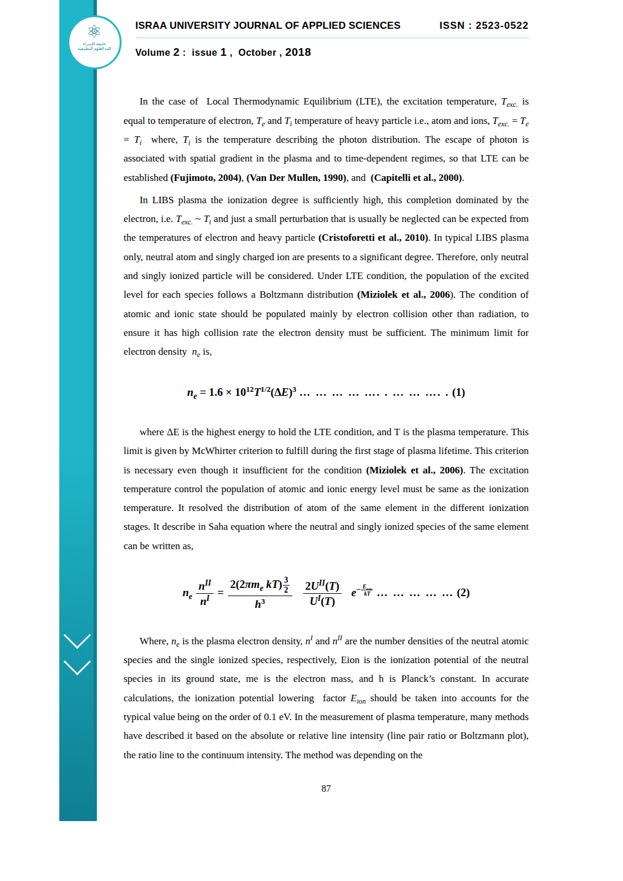⚛
جامعة الإسراء
كلية العلوم التطبيقية
ISRAA UNIVERSITY JOURNAL OF APPLIED SCIENCES ISSN : 2523-0522
Volume 2 : issue 1 , October , 2018
In the case of Local Thermodynamic Equilibrium (LTE), the excitation temperature, Texc. is equal to temperature of electron, Te and Ti temperature of heavy particle i.e., atom and ions, Texc. = Te = Ti where, Ti is the temperature describing the photon distribution. The escape of photon is associated with spatial gradient in the plasma and to time-dependent regimes, so that LTE can be established (Fujimoto, 2004), (Van Der Mullen, 1990), and (Capitelli et al., 2000).
In LIBS plasma the ionization degree is sufficiently high, this completion dominated by the electron, i.e. Texc. ~ Ti and just a small perturbation that is usually be neglected can be expected from the temperatures of electron and heavy particle (Cristoforetti et al., 2010). In typical LIBS plasma only, neutral atom and singly charged ion are presents to a significant degree. Therefore, only neutral and singly ionized particle will be considered. Under LTE condition, the population of the excited level for each species follows a Boltzmann distribution (Miziolek et al., 2006). The condition of atomic and ionic state should be populated mainly by electron collision other than radiation, to ensure it has high collision rate the electron density must be sufficient. The minimum limit for electron density ne is,
ne = 1.6 × 1012 T1/2(ΔE)3 … … … … …. . … … …. . (1)
where ΔE is the highest energy to hold the LTE condition, and T is the plasma temperature. This limit is given by McWhirter criterion to fulfill during the first stage of plasma lifetime. This criterion is necessary even though it insufficient for the condition (Miziolek et al., 2006). The excitation temperature control the population of atomic and ionic energy level must be same as the ionization temperature. It resolved the distribution of atom of the same element in the different ionization stages. It describe in Saha equation where the neutral and singly ionized species of the same element can be written as,
ne nII nI = 2(2πme kT)32 h3 2UII(T) UI(T) e−Eion kT … … … … … (2)
Where, ne is the plasma electron density, nI and nII are the number densities of the neutral atomic species and the single ionized species, respectively, Eion is the ionization potential of the neutral species in its ground state, me is the electron mass, and h is Planck’s constant. In accurate calculations, the ionization potential lowering factor Eion should be taken into accounts for the typical value being on the order of 0.1 eV. In the measurement of plasma temperature, many methods have described it based on the absolute or relative line intensity (line pair ratio or Boltzmann plot), the ratio line to the continuum intensity. The method was depending on the
87